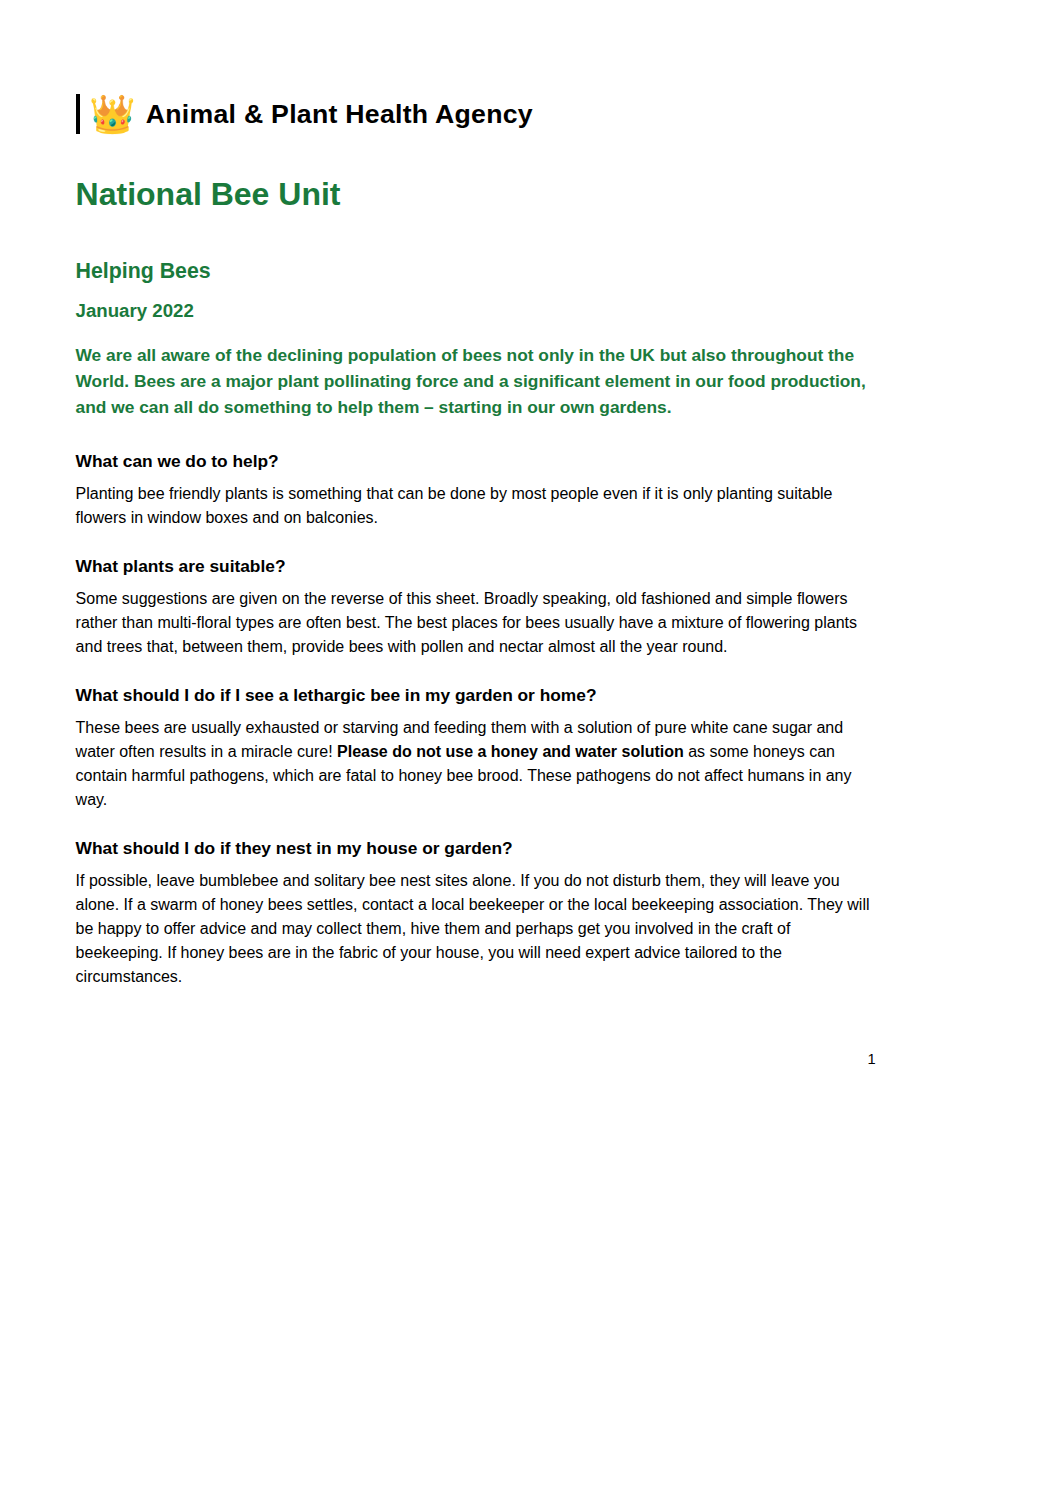👑 Animal & Plant Health Agency
National Bee Unit
Helping Bees
January 2022
We are all aware of the declining population of bees not only in the UK but also throughout the World. Bees are a major plant pollinating force and a significant element in our food production, and we can all do something to help them – starting in our own gardens.
What can we do to help?
Planting bee friendly plants is something that can be done by most people even if it is only planting suitable flowers in window boxes and on balconies.
What plants are suitable?
Some suggestions are given on the reverse of this sheet. Broadly speaking, old fashioned and simple flowers rather than multi-floral types are often best. The best places for bees usually have a mixture of flowering plants and trees that, between them, provide bees with pollen and nectar almost all the year round.
What should I do if I see a lethargic bee in my garden or home?
These bees are usually exhausted or starving and feeding them with a solution of pure white cane sugar and water often results in a miracle cure! Please do not use a honey and water solution as some honeys can contain harmful pathogens, which are fatal to honey bee brood. These pathogens do not affect humans in any way.
What should I do if they nest in my house or garden?
If possible, leave bumblebee and solitary bee nest sites alone. If you do not disturb them, they will leave you alone. If a swarm of honey bees settles, contact a local beekeeper or the local beekeeping association. They will be happy to offer advice and may collect them, hive them and perhaps get you involved in the craft of beekeeping. If honey bees are in the fabric of your house, you will need expert advice tailored to the circumstances.
1